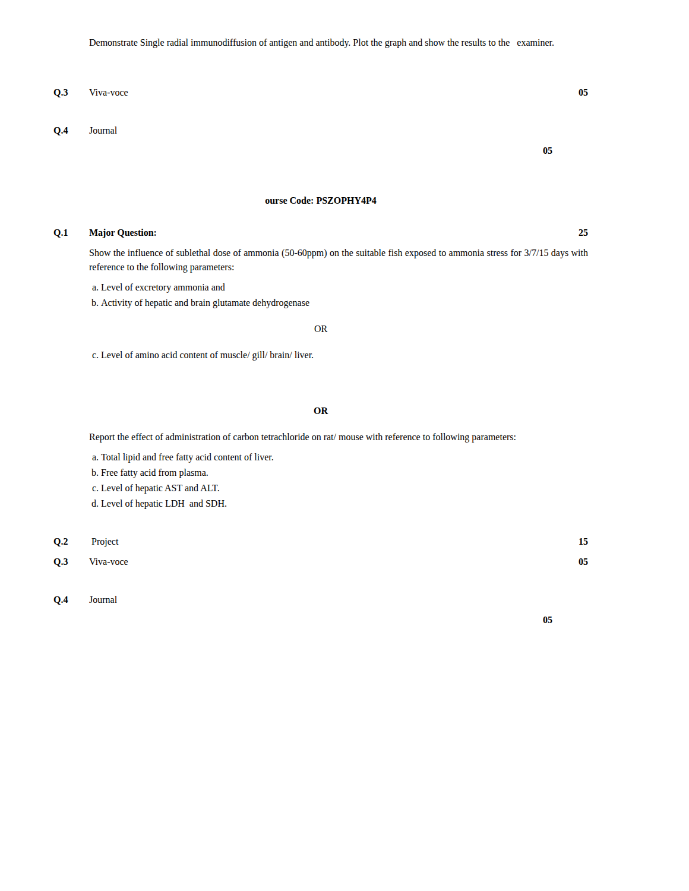Demonstrate Single radial immunodiffusion of antigen and antibody. Plot the graph and show the results to the examiner.
Q.3
Viva-voce
05
Q.4
Journal
05
ourse Code: PSZOPHY4P4
Q.1
Major Question:
25
Show the influence of sublethal dose of ammonia (50-60ppm) on the suitable fish exposed to ammonia stress for 3/7/15 days with reference to the following parameters:
Level of excretory ammonia and
Activity of hepatic and brain glutamate dehydrogenase
OR
Level of amino acid content of muscle/ gill/ brain/ liver.
OR
Report the effect of administration of carbon tetrachloride on rat/ mouse with reference to following parameters:
Total lipid and free fatty acid content of liver.
Free fatty acid from plasma.
Level of hepatic AST and ALT.
Level of hepatic LDH and SDH.
Q.2
Project
15
Q.3
Viva-voce
05
Q.4
Journal
05